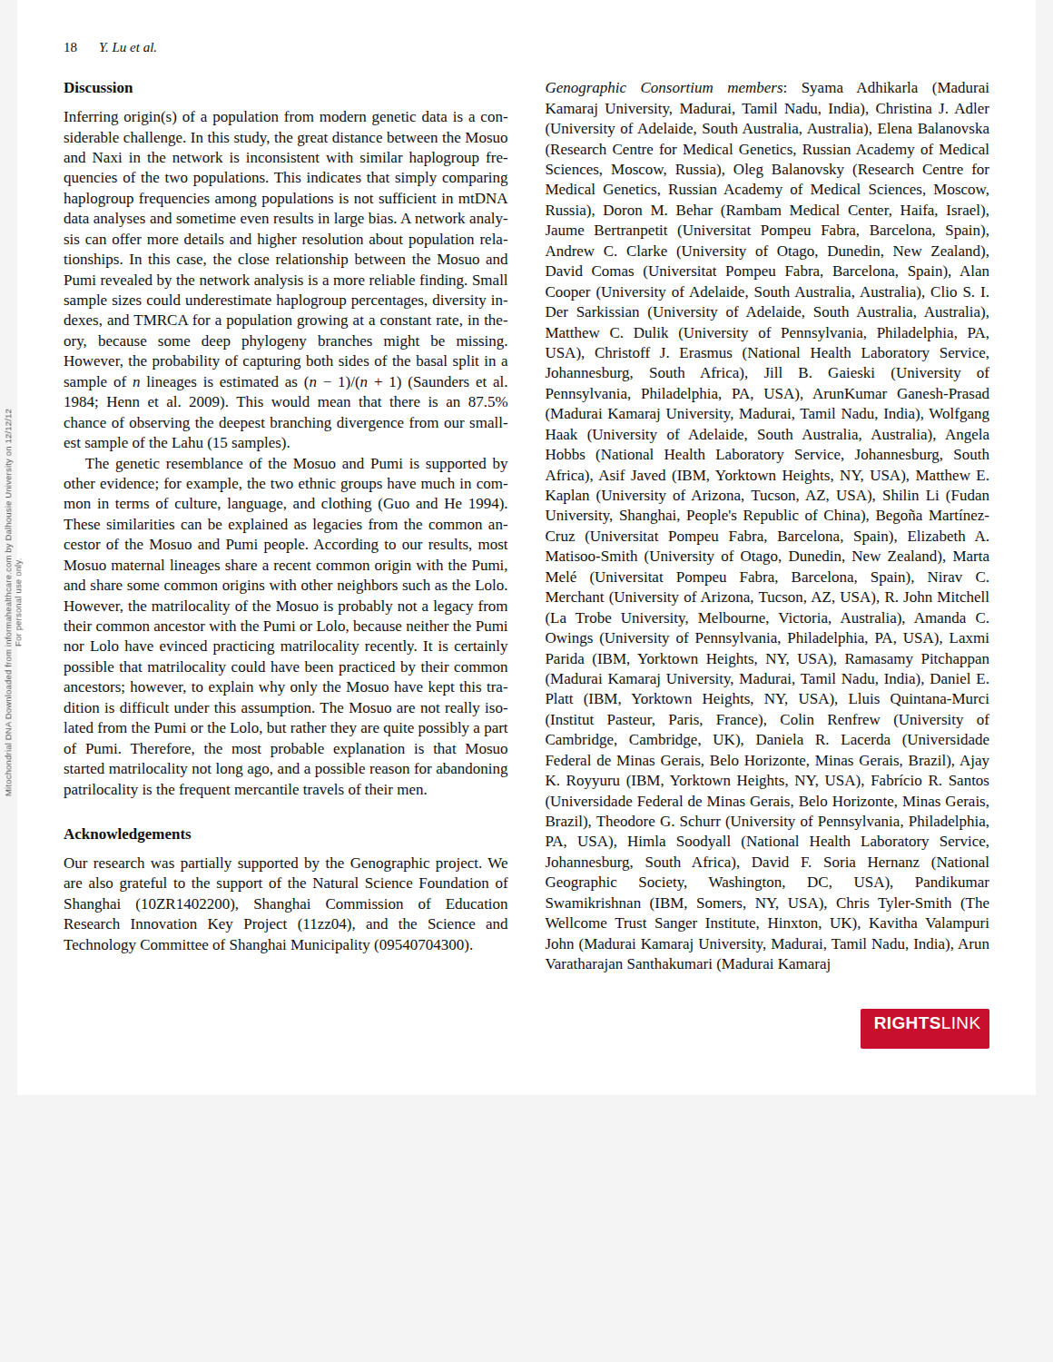Mitochondrial DNA Downloaded from informahealthcare.com by Dalhousie University on 12/12/12
For personal use only.
18 Y. Lu et al.
Discussion
Inferring origin(s) of a population from modern genetic data is a considerable challenge. In this study, the great distance between the Mosuo and Naxi in the network is inconsistent with similar haplogroup frequencies of the two populations. This indicates that simply comparing haplogroup frequencies among populations is not sufficient in mtDNA data analyses and sometime even results in large bias. A network analysis can offer more details and higher resolution about population relationships. In this case, the close relationship between the Mosuo and Pumi revealed by the network analysis is a more reliable finding. Small sample sizes could underestimate haplogroup percentages, diversity indexes, and TMRCA for a population growing at a constant rate, in theory, because some deep phylogeny branches might be missing. However, the probability of capturing both sides of the basal split in a sample of n lineages is estimated as (n − 1)/(n + 1) (Saunders et al. 1984; Henn et al. 2009). This would mean that there is an 87.5% chance of observing the deepest branching divergence from our smallest sample of the Lahu (15 samples).
The genetic resemblance of the Mosuo and Pumi is supported by other evidence; for example, the two ethnic groups have much in common in terms of culture, language, and clothing (Guo and He 1994). These similarities can be explained as legacies from the common ancestor of the Mosuo and Pumi people. According to our results, most Mosuo maternal lineages share a recent common origin with the Pumi, and share some common origins with other neighbors such as the Lolo. However, the matrilocality of the Mosuo is probably not a legacy from their common ancestor with the Pumi or Lolo, because neither the Pumi nor Lolo have evinced practicing matrilocality recently. It is certainly possible that matrilocality could have been practiced by their common ancestors; however, to explain why only the Mosuo have kept this tradition is difficult under this assumption. The Mosuo are not really isolated from the Pumi or the Lolo, but rather they are quite possibly a part of Pumi. Therefore, the most probable explanation is that Mosuo started matrilocality not long ago, and a possible reason for abandoning patrilocality is the frequent mercantile travels of their men.
Acknowledgements
Our research was partially supported by the Genographic project. We are also grateful to the support of the Natural Science Foundation of Shanghai (10ZR1402200), Shanghai Commission of Education Research Innovation Key Project (11zz04), and the Science and Technology Committee of Shanghai Municipality (09540704300).
Genographic Consortium members: Syama Adhikarla (Madurai Kamaraj University, Madurai, Tamil Nadu, India), Christina J. Adler (University of Adelaide, South Australia, Australia), Elena Balanovska (Research Centre for Medical Genetics, Russian Academy of Medical Sciences, Moscow, Russia), Oleg Balanovsky (Research Centre for Medical Genetics, Russian Academy of Medical Sciences, Moscow, Russia), Doron M. Behar (Rambam Medical Center, Haifa, Israel), Jaume Bertranpetit (Universitat Pompeu Fabra, Barcelona, Spain), Andrew C. Clarke (University of Otago, Dunedin, New Zealand), David Comas (Universitat Pompeu Fabra, Barcelona, Spain), Alan Cooper (University of Adelaide, South Australia, Australia), Clio S. I. Der Sarkissian (University of Adelaide, South Australia, Australia), Matthew C. Dulik (University of Pennsylvania, Philadelphia, PA, USA), Christoff J. Erasmus (National Health Laboratory Service, Johannesburg, South Africa), Jill B. Gaieski (University of Pennsylvania, Philadelphia, PA, USA), ArunKumar Ganesh-Prasad (Madurai Kamaraj University, Madurai, Tamil Nadu, India), Wolfgang Haak (University of Adelaide, South Australia, Australia), Angela Hobbs (National Health Laboratory Service, Johannesburg, South Africa), Asif Javed (IBM, Yorktown Heights, NY, USA), Matthew E. Kaplan (University of Arizona, Tucson, AZ, USA), Shilin Li (Fudan University, Shanghai, People's Republic of China), Begoña Martínez-Cruz (Universitat Pompeu Fabra, Barcelona, Spain), Elizabeth A. Matisoo-Smith (University of Otago, Dunedin, New Zealand), Marta Melé (Universitat Pompeu Fabra, Barcelona, Spain), Nirav C. Merchant (University of Arizona, Tucson, AZ, USA), R. John Mitchell (La Trobe University, Melbourne, Victoria, Australia), Amanda C. Owings (University of Pennsylvania, Philadelphia, PA, USA), Laxmi Parida (IBM, Yorktown Heights, NY, USA), Ramasamy Pitchappan (Madurai Kamaraj University, Madurai, Tamil Nadu, India), Daniel E. Platt (IBM, Yorktown Heights, NY, USA), Lluis Quintana-Murci (Institut Pasteur, Paris, France), Colin Renfrew (University of Cambridge, Cambridge, UK), Daniela R. Lacerda (Universidade Federal de Minas Gerais, Belo Horizonte, Minas Gerais, Brazil), Ajay K. Royyuru (IBM, Yorktown Heights, NY, USA), Fabrício R. Santos (Universidade Federal de Minas Gerais, Belo Horizonte, Minas Gerais, Brazil), Theodore G. Schurr (University of Pennsylvania, Philadelphia, PA, USA), Himla Soodyall (National Health Laboratory Service, Johannesburg, South Africa), David F. Soria Hernanz (National Geographic Society, Washington, DC, USA), Pandikumar Swamikrishnan (IBM, Somers, NY, USA), Chris Tyler-Smith (The Wellcome Trust Sanger Institute, Hinxton, UK), Kavitha Valampuri John (Madurai Kamaraj University, Madurai, Tamil Nadu, India), Arun Varatharajan Santhakumari (Madurai Kamaraj
RIGHTSLINK Copyright Clearance Center